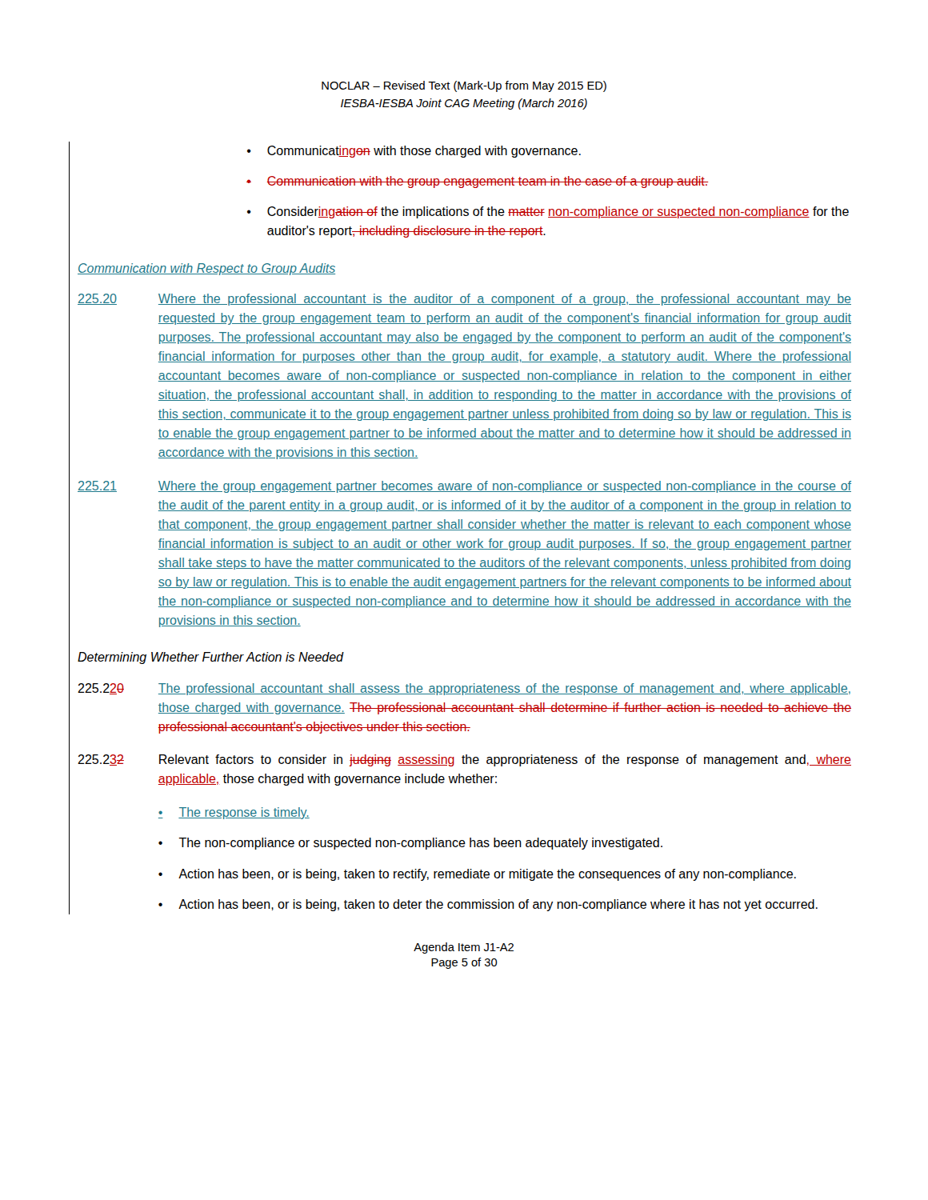NOCLAR – Revised Text (Mark-Up from May 2015 ED)
IESBA-IESBA Joint CAG Meeting (March 2016)
•
Communicating on with those charged with governance.
•
Communication with the group engagement team in the case of a group audit.
•
Considering ation of the implications of the matter non-compliance or suspected non-compliance for the auditor's report, including disclosure in the report.
Communication with Respect to Group Audits
225.20
Where the professional accountant is the auditor of a component of a group, the professional accountant may be requested by the group engagement team to perform an audit of the component's financial information for group audit purposes. The professional accountant may also be engaged by the component to perform an audit of the component's financial information for purposes other than the group audit, for example, a statutory audit. Where the professional accountant becomes aware of non-compliance or suspected non-compliance in relation to the component in either situation, the professional accountant shall, in addition to responding to the matter in accordance with the provisions of this section, communicate it to the group engagement partner unless prohibited from doing so by law or regulation. This is to enable the group engagement partner to be informed about the matter and to determine how it should be addressed in accordance with the provisions in this section.
225.21
Where the group engagement partner becomes aware of non-compliance or suspected non-compliance in the course of the audit of the parent entity in a group audit, or is informed of it by the auditor of a component in the group in relation to that component, the group engagement partner shall consider whether the matter is relevant to each component whose financial information is subject to an audit or other work for group audit purposes. If so, the group engagement partner shall take steps to have the matter communicated to the auditors of the relevant components, unless prohibited from doing so by law or regulation. This is to enable the audit engagement partners for the relevant components to be informed about the non-compliance or suspected non-compliance and to determine how it should be addressed in accordance with the provisions in this section.
Determining Whether Further Action is Needed
225.220
The professional accountant shall assess the appropriateness of the response of management and, where applicable, those charged with governance. The professional accountant shall determine if further action is needed to achieve the professional accountant's objectives under this section.
225.232
Relevant factors to consider in judging assessing the appropriateness of the response of management and, where applicable, those charged with governance include whether:
•
The response is timely.
•
The non-compliance or suspected non-compliance has been adequately investigated.
•
Action has been, or is being, taken to rectify, remediate or mitigate the consequences of any non-compliance.
•
Action has been, or is being, taken to deter the commission of any non-compliance where it has not yet occurred.
Agenda Item J1-A2
Page 5 of 30